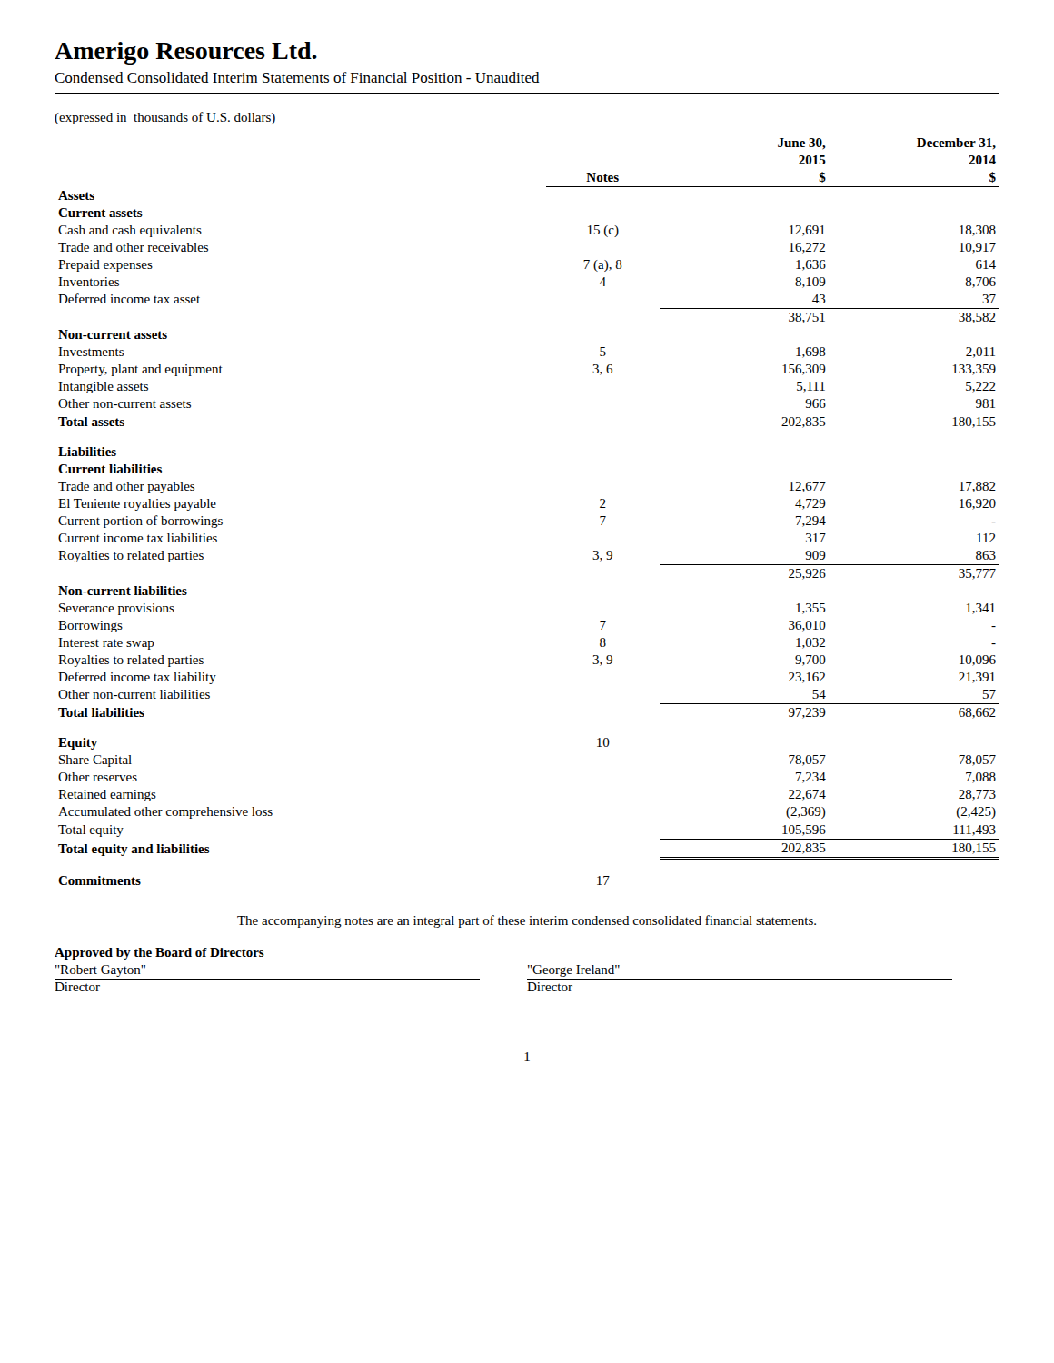Amerigo Resources Ltd.
Condensed Consolidated Interim Statements of Financial Position - Unaudited
(expressed in thousands of U.S. dollars)
| | | June 30, | December 31, |
| | | 2015 | 2014 |
| | Notes | $ | $ |
| Assets | | | |
| Current assets | | | |
| Cash and cash equivalents | 15 (c) | 12,691 | 18,308 |
| Trade and other receivables | | 16,272 | 10,917 |
| Prepaid expenses | 7 (a), 8 | 1,636 | 614 |
| Inventories | 4 | 8,109 | 8,706 |
| Deferred income tax asset | | 43 | 37 |
| | | 38,751 | 38,582 |
| Non-current assets | | | |
| Investments | 5 | 1,698 | 2,011 |
| Property, plant and equipment | 3, 6 | 156,309 | 133,359 |
| Intangible assets | | 5,111 | 5,222 |
| Other non-current assets | | 966 | 981 |
| Total assets | | 202,835 | 180,155 |
| Liabilities | | | |
| Current liabilities | | | |
| Trade and other payables | | 12,677 | 17,882 |
| El Teniente royalties payable | 2 | 4,729 | 16,920 |
| Current portion of borrowings | 7 | 7,294 | - |
| Current income tax liabilities | | 317 | 112 |
| Royalties to related parties | 3, 9 | 909 | 863 |
| | | 25,926 | 35,777 |
| Non-current liabilities | | | |
| Severance provisions | | 1,355 | 1,341 |
| Borrowings | 7 | 36,010 | - |
| Interest rate swap | 8 | 1,032 | - |
| Royalties to related parties | 3, 9 | 9,700 | 10,096 |
| Deferred income tax liability | | 23,162 | 21,391 |
| Other non-current liabilities | | 54 | 57 |
| Total liabilities | | 97,239 | 68,662 |
| Equity | 10 | | |
| Share Capital | | 78,057 | 78,057 |
| Other reserves | | 7,234 | 7,088 |
| Retained earnings | | 22,674 | 28,773 |
| Accumulated other comprehensive loss | | (2,369) | (2,425) |
| Total equity | | 105,596 | 111,493 |
| Total equity and liabilities | | 202,835 | 180,155 |
| Commitments | 17 | | |
The accompanying notes are an integral part of these interim condensed consolidated financial statements.
Approved by the Board of Directors
| "Robert Gayton" | "George Ireland" |
| Director | Director |
1